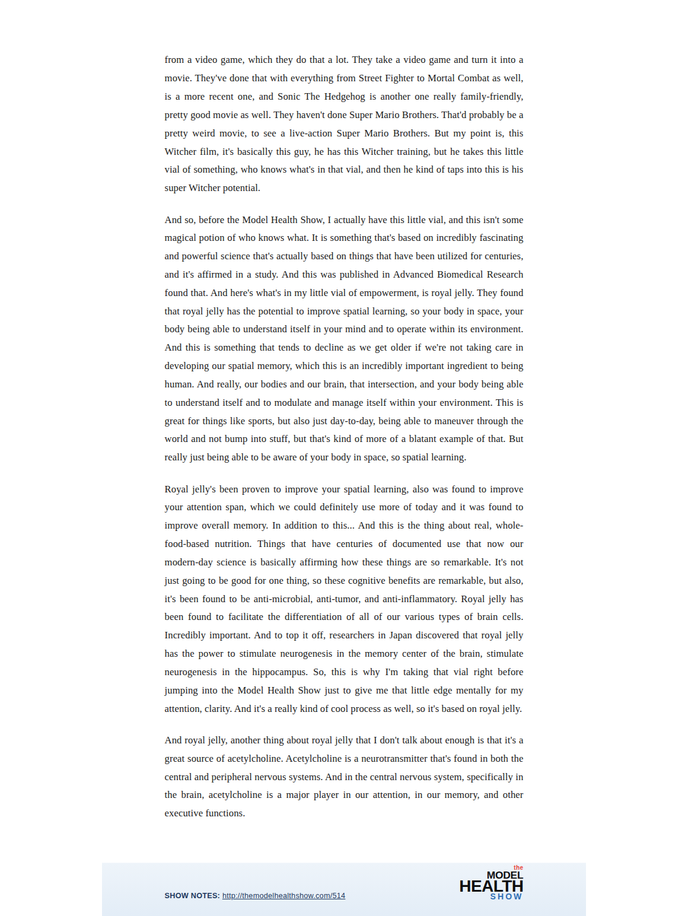from a video game, which they do that a lot. They take a video game and turn it into a movie. They've done that with everything from Street Fighter to Mortal Combat as well, is a more recent one, and Sonic The Hedgehog is another one really family-friendly, pretty good movie as well. They haven't done Super Mario Brothers. That'd probably be a pretty weird movie, to see a live-action Super Mario Brothers. But my point is, this Witcher film, it's basically this guy, he has this Witcher training, but he takes this little vial of something, who knows what's in that vial, and then he kind of taps into this is his super Witcher potential.
And so, before the Model Health Show, I actually have this little vial, and this isn't some magical potion of who knows what. It is something that's based on incredibly fascinating and powerful science that's actually based on things that have been utilized for centuries, and it's affirmed in a study. And this was published in Advanced Biomedical Research found that. And here's what's in my little vial of empowerment, is royal jelly. They found that royal jelly has the potential to improve spatial learning, so your body in space, your body being able to understand itself in your mind and to operate within its environment. And this is something that tends to decline as we get older if we're not taking care in developing our spatial memory, which this is an incredibly important ingredient to being human. And really, our bodies and our brain, that intersection, and your body being able to understand itself and to modulate and manage itself within your environment. This is great for things like sports, but also just day-to-day, being able to maneuver through the world and not bump into stuff, but that's kind of more of a blatant example of that. But really just being able to be aware of your body in space, so spatial learning.
Royal jelly's been proven to improve your spatial learning, also was found to improve your attention span, which we could definitely use more of today and it was found to improve overall memory. In addition to this... And this is the thing about real, whole-food-based nutrition. Things that have centuries of documented use that now our modern-day science is basically affirming how these things are so remarkable. It's not just going to be good for one thing, so these cognitive benefits are remarkable, but also, it's been found to be anti-microbial, anti-tumor, and anti-inflammatory. Royal jelly has been found to facilitate the differentiation of all of our various types of brain cells. Incredibly important. And to top it off, researchers in Japan discovered that royal jelly has the power to stimulate neurogenesis in the memory center of the brain, stimulate neurogenesis in the hippocampus. So, this is why I'm taking that vial right before jumping into the Model Health Show just to give me that little edge mentally for my attention, clarity. And it's a really kind of cool process as well, so it's based on royal jelly.
And royal jelly, another thing about royal jelly that I don't talk about enough is that it's a great source of acetylcholine. Acetylcholine is a neurotransmitter that's found in both the central and peripheral nervous systems. And in the central nervous system, specifically in the brain, acetylcholine is a major player in our attention, in our memory, and other executive functions.
SHOW NOTES: http://themodelhealthshow.com/514
the MODEL HEALTH SHOW